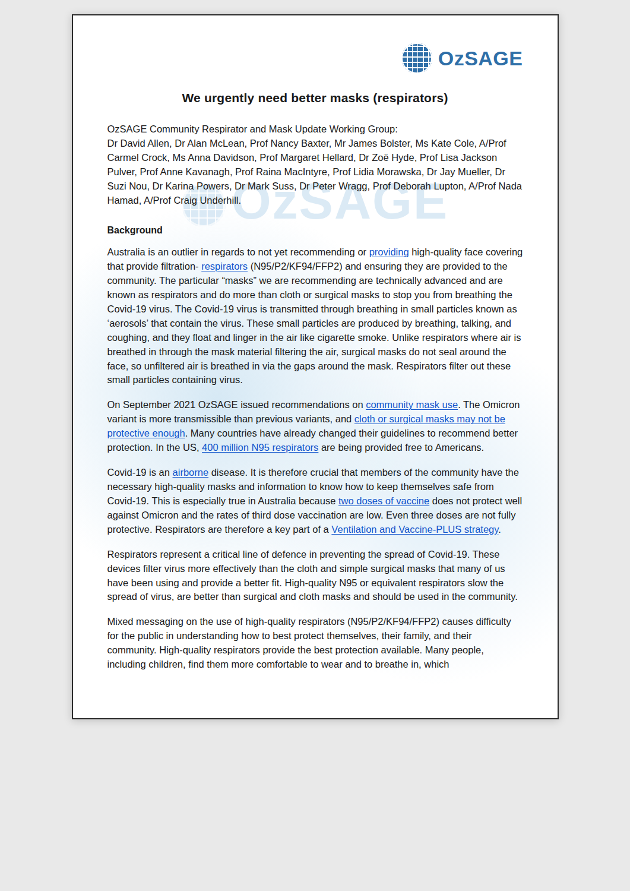OzSAGE
Oz SAGE
We urgently need better masks (respirators)
OzSAGE Community Respirator and Mask Update Working Group:
Dr David Allen, Dr Alan McLean, Prof Nancy Baxter, Mr James Bolster, Ms Kate Cole, A/Prof Carmel Crock, Ms Anna Davidson, Prof Margaret Hellard, Dr Zoë Hyde, Prof Lisa Jackson Pulver, Prof Anne Kavanagh, Prof Raina MacIntyre, Prof Lidia Morawska, Dr Jay Mueller, Dr Suzi Nou, Dr Karina Powers, Dr Mark Suss, Dr Peter Wragg, Prof Deborah Lupton, A/Prof Nada Hamad, A/Prof Craig Underhill.
Background
Australia is an outlier in regards to not yet recommending or providing high-quality face covering that provide filtration- respirators (N95/P2/KF94/FFP2) and ensuring they are provided to the community. The particular “masks” we are recommending are technically advanced and are known as respirators and do more than cloth or surgical masks to stop you from breathing the Covid-19 virus. The Covid-19 virus is transmitted through breathing in small particles known as ‘aerosols’ that contain the virus. These small particles are produced by breathing, talking, and coughing, and they float and linger in the air like cigarette smoke. Unlike respirators where air is breathed in through the mask material filtering the air, surgical masks do not seal around the face, so unfiltered air is breathed in via the gaps around the mask. Respirators filter out these small particles containing virus.
On September 2021 OzSAGE issued recommendations on community mask use. The Omicron variant is more transmissible than previous variants, and cloth or surgical masks may not be protective enough. Many countries have already changed their guidelines to recommend better protection. In the US, 400 million N95 respirators are being provided free to Americans.
Covid-19 is an airborne disease. It is therefore crucial that members of the community have the necessary high-quality masks and information to know how to keep themselves safe from Covid-19. This is especially true in Australia because two doses of vaccine does not protect well against Omicron and the rates of third dose vaccination are low. Even three doses are not fully protective. Respirators are therefore a key part of a Ventilation and Vaccine-PLUS strategy.
Respirators represent a critical line of defence in preventing the spread of Covid-19. These devices filter virus more effectively than the cloth and simple surgical masks that many of us have been using and provide a better fit. High-quality N95 or equivalent respirators slow the spread of virus, are better than surgical and cloth masks and should be used in the community.
Mixed messaging on the use of high-quality respirators (N95/P2/KF94/FFP2) causes difficulty for the public in understanding how to best protect themselves, their family, and their community. High-quality respirators provide the best protection available. Many people, including children, find them more comfortable to wear and to breathe in, which